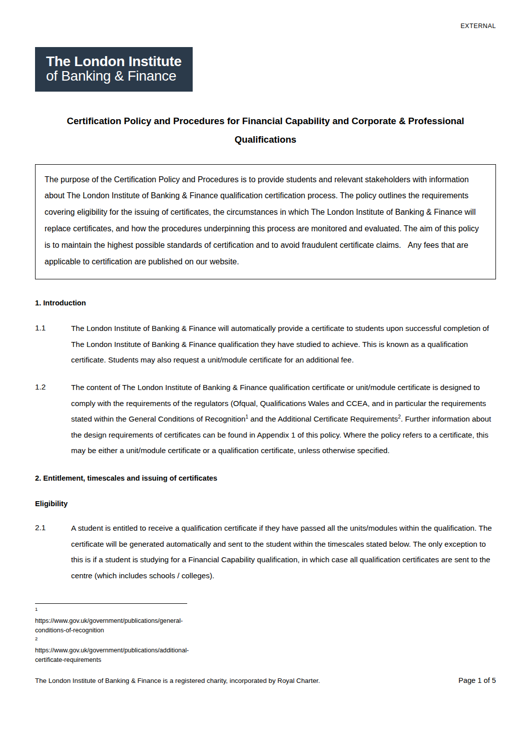EXTERNAL
The London Institute of Banking & Finance
Certification Policy and Procedures for Financial Capability and Corporate & Professional Qualifications
The purpose of the Certification Policy and Procedures is to provide students and relevant stakeholders with information about The London Institute of Banking & Finance qualification certification process. The policy outlines the requirements covering eligibility for the issuing of certificates, the circumstances in which The London Institute of Banking & Finance will replace certificates, and how the procedures underpinning this process are monitored and evaluated. The aim of this policy is to maintain the highest possible standards of certification and to avoid fraudulent certificate claims. Any fees that are applicable to certification are published on our website.
1. Introduction
1.1
The London Institute of Banking & Finance will automatically provide a certificate to students upon successful completion of The London Institute of Banking & Finance qualification they have studied to achieve. This is known as a qualification certificate. Students may also request a unit/module certificate for an additional fee.
1.2
The content of The London Institute of Banking & Finance qualification certificate or unit/module certificate is designed to comply with the requirements of the regulators (Ofqual, Qualifications Wales and CCEA, and in particular the requirements stated within the General Conditions of Recognition1 and the Additional Certificate Requirements2. Further information about the design requirements of certificates can be found in Appendix 1 of this policy. Where the policy refers to a certificate, this may be either a unit/module certificate or a qualification certificate, unless otherwise specified.
2. Entitlement, timescales and issuing of certificates
Eligibility
2.1
A student is entitled to receive a qualification certificate if they have passed all the units/modules within the qualification. The certificate will be generated automatically and sent to the student within the timescales stated below. The only exception to this is if a student is studying for a Financial Capability qualification, in which case all qualification certificates are sent to the centre (which includes schools / colleges).
1 https://www.gov.uk/government/publications/general-conditions-of-recognition
2 https://www.gov.uk/government/publications/additional-certificate-requirements
The London Institute of Banking & Finance is a registered charity, incorporated by Royal Charter.
Page 1 of 5